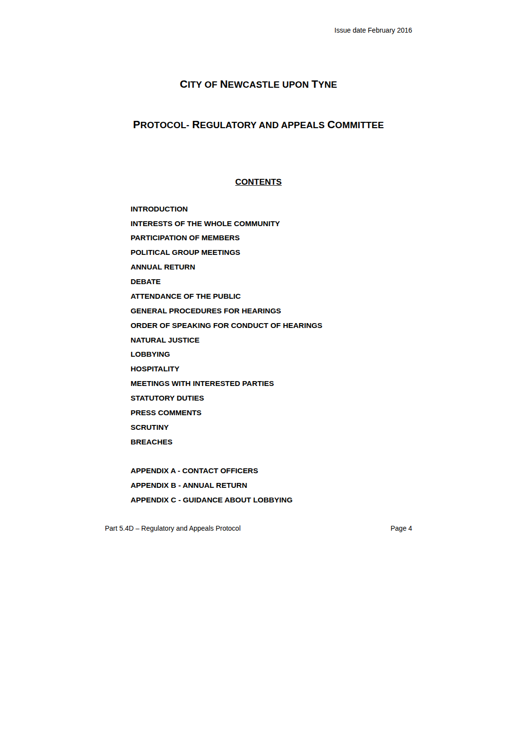Issue date February 2016
CITY OF NEWCASTLE UPON TYNE
PROTOCOL- REGULATORY AND APPEALS COMMITTEE
CONTENTS
INTRODUCTION
INTERESTS OF THE WHOLE COMMUNITY
PARTICIPATION OF MEMBERS
POLITICAL GROUP MEETINGS
ANNUAL RETURN
DEBATE
ATTENDANCE OF THE PUBLIC
GENERAL PROCEDURES FOR HEARINGS
ORDER OF SPEAKING FOR CONDUCT OF HEARINGS
NATURAL JUSTICE
LOBBYING
HOSPITALITY
MEETINGS WITH INTERESTED PARTIES
STATUTORY DUTIES
PRESS COMMENTS
SCRUTINY
BREACHES
APPENDIX A - CONTACT OFFICERS
APPENDIX B - ANNUAL RETURN
APPENDIX C - GUIDANCE ABOUT LOBBYING
Part 5.4D – Regulatory and Appeals Protocol Page 4